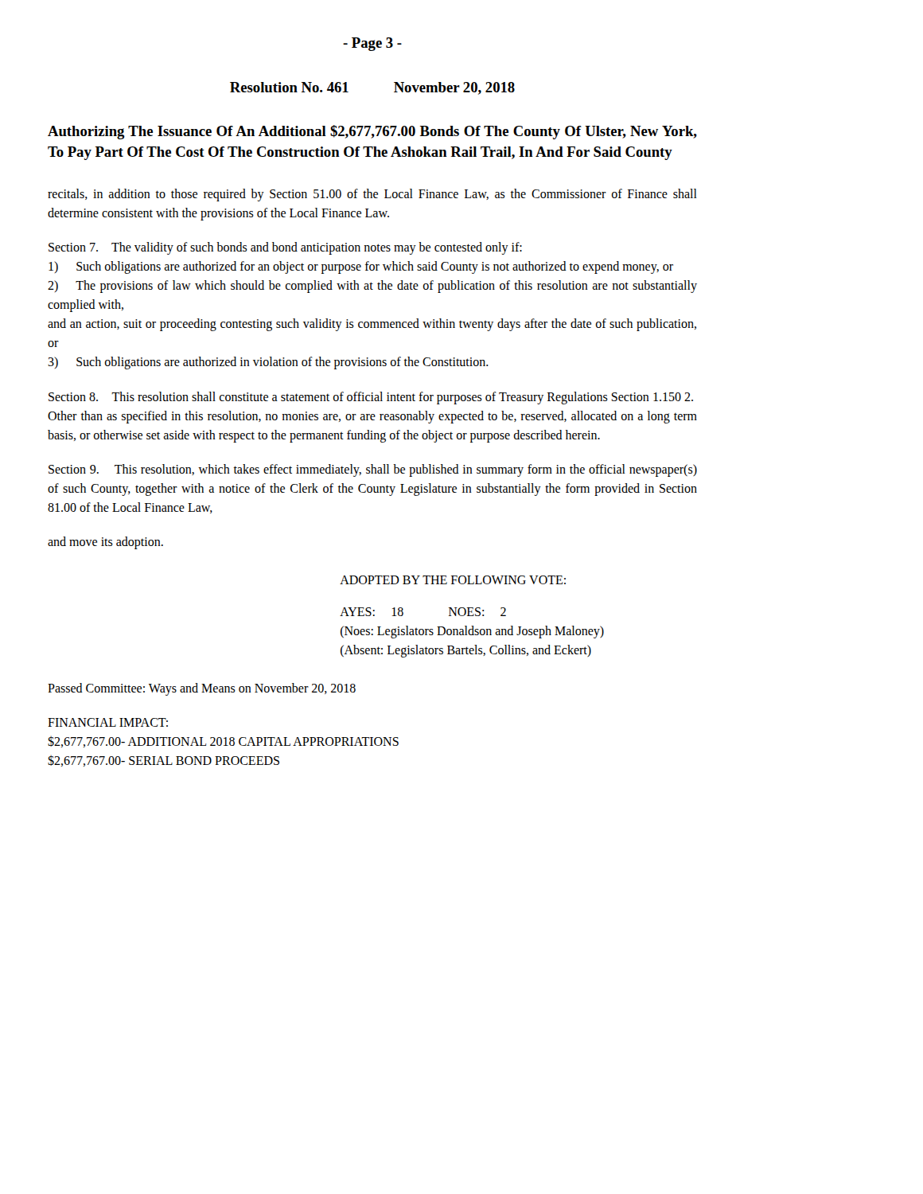- Page 3 -
Resolution No. 461 November 20, 2018
Authorizing The Issuance Of An Additional $2,677,767.00 Bonds Of The County Of Ulster, New York, To Pay Part Of The Cost Of The Construction Of The Ashokan Rail Trail, In And For Said County
recitals, in addition to those required by Section 51.00 of the Local Finance Law, as the Commissioner of Finance shall determine consistent with the provisions of the Local Finance Law.
Section 7. The validity of such bonds and bond anticipation notes may be contested only if:
1) Such obligations are authorized for an object or purpose for which said County is not authorized to expend money, or
2) The provisions of law which should be complied with at the date of publication of this resolution are not substantially complied with,
and an action, suit or proceeding contesting such validity is commenced within twenty days after the date of such publication, or
3) Such obligations are authorized in violation of the provisions of the Constitution.
Section 8. This resolution shall constitute a statement of official intent for purposes of Treasury Regulations Section 1.150 2. Other than as specified in this resolution, no monies are, or are reasonably expected to be, reserved, allocated on a long term basis, or otherwise set aside with respect to the permanent funding of the object or purpose described herein.
Section 9. This resolution, which takes effect immediately, shall be published in summary form in the official newspaper(s) of such County, together with a notice of the Clerk of the County Legislature in substantially the form provided in Section 81.00 of the Local Finance Law,
and move its adoption.
ADOPTED BY THE FOLLOWING VOTE:
AYES: 18 NOES: 2
(Noes: Legislators Donaldson and Joseph Maloney)
(Absent: Legislators Bartels, Collins, and Eckert)
Passed Committee: Ways and Means on November 20, 2018
FINANCIAL IMPACT:
$2,677,767.00- ADDITIONAL 2018 CAPITAL APPROPRIATIONS
$2,677,767.00- SERIAL BOND PROCEEDS